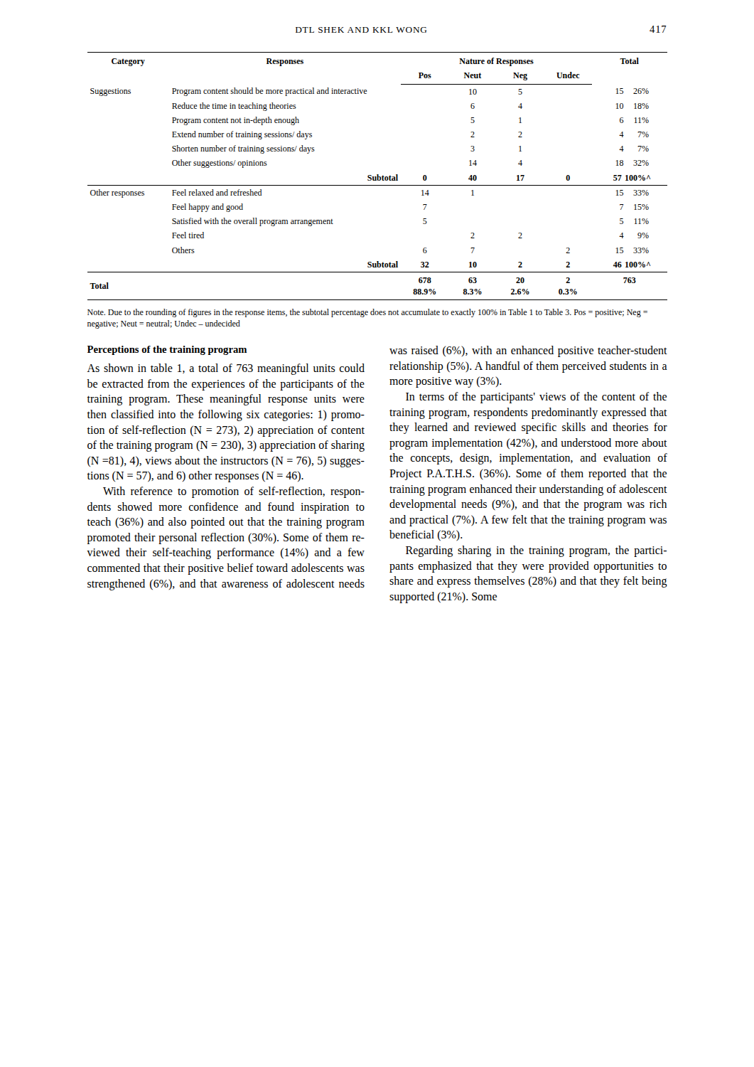DTL Shek and KKL Wong 417
| Category | Responses | Nature of Responses | Total |
| --- | --- | --- | --- |
| Pos | Neut | Neg | Undec |
| Suggestions | Program content should be more practical and interactive | | 10 | 5 | | 15 26% |
| | Reduce the time in teaching theories | | 6 | 4 | | 10 18% |
| | Program content not in-depth enough | | 5 | 1 | | 6 11% |
| | Extend number of training sessions/ days | | 2 | 2 | | 4 7% |
| | Shorten number of training sessions/ days | | 3 | 1 | | 4 7% |
| | Other suggestions/ opinions | | 14 | 4 | | 18 32% |
| | Subtotal | 0 | 40 | 17 | 0 | 57 100%^ |
| Other responses | Feel relaxed and refreshed | 14 | 1 | | | 15 33% |
| | Feel happy and good | 7 | | | | 7 15% |
| | Satisfied with the overall program arrangement | 5 | | | | 5 11% |
| | Feel tired | | 2 | 2 | | 4 9% |
| | Others | 6 | 7 | | 2 | 15 33% |
| | Subtotal | 32 | 10 | 2 | 2 | 46 100%^ |
| Total | | 678 88.9% | 63 8.3% | 20 2.6% | 2 0.3% | 763 |
Note. Due to the rounding of figures in the response items, the subtotal percentage does not accumulate to exactly 100% in Table 1 to Table 3. Pos = positive; Neg = negative; Neut = neutral; Undec – undecided
Perceptions of the training program
As shown in table 1, a total of 763 meaningful units could be extracted from the experiences of the participants of the training program. These meaningful response units were then classified into the following six categories: 1) promotion of self-reflection (N = 273), 2) appreciation of content of the training program (N = 230), 3) appreciation of sharing (N =81), 4), views about the instructors (N = 76), 5) suggestions (N = 57), and 6) other responses (N = 46).
With reference to promotion of self-reflection, respondents showed more confidence and found inspiration to teach (36%) and also pointed out that the training program promoted their personal reflection (30%). Some of them reviewed their self-teaching performance (14%) and a few commented that their positive belief toward adolescents was strengthened (6%), and that awareness of adolescent needs was raised (6%), with an enhanced positive teacher-student relationship (5%). A handful of them perceived students in a more positive way (3%).
In terms of the participants' views of the content of the training program, respondents predominantly expressed that they learned and reviewed specific skills and theories for program implementation (42%), and understood more about the concepts, design, implementation, and evaluation of Project P.A.T.H.S. (36%). Some of them reported that the training program enhanced their understanding of adolescent developmental needs (9%), and that the program was rich and practical (7%). A few felt that the training program was beneficial (3%).
Regarding sharing in the training program, the participants emphasized that they were provided opportunities to share and express themselves (28%) and that they felt being supported (21%). Some